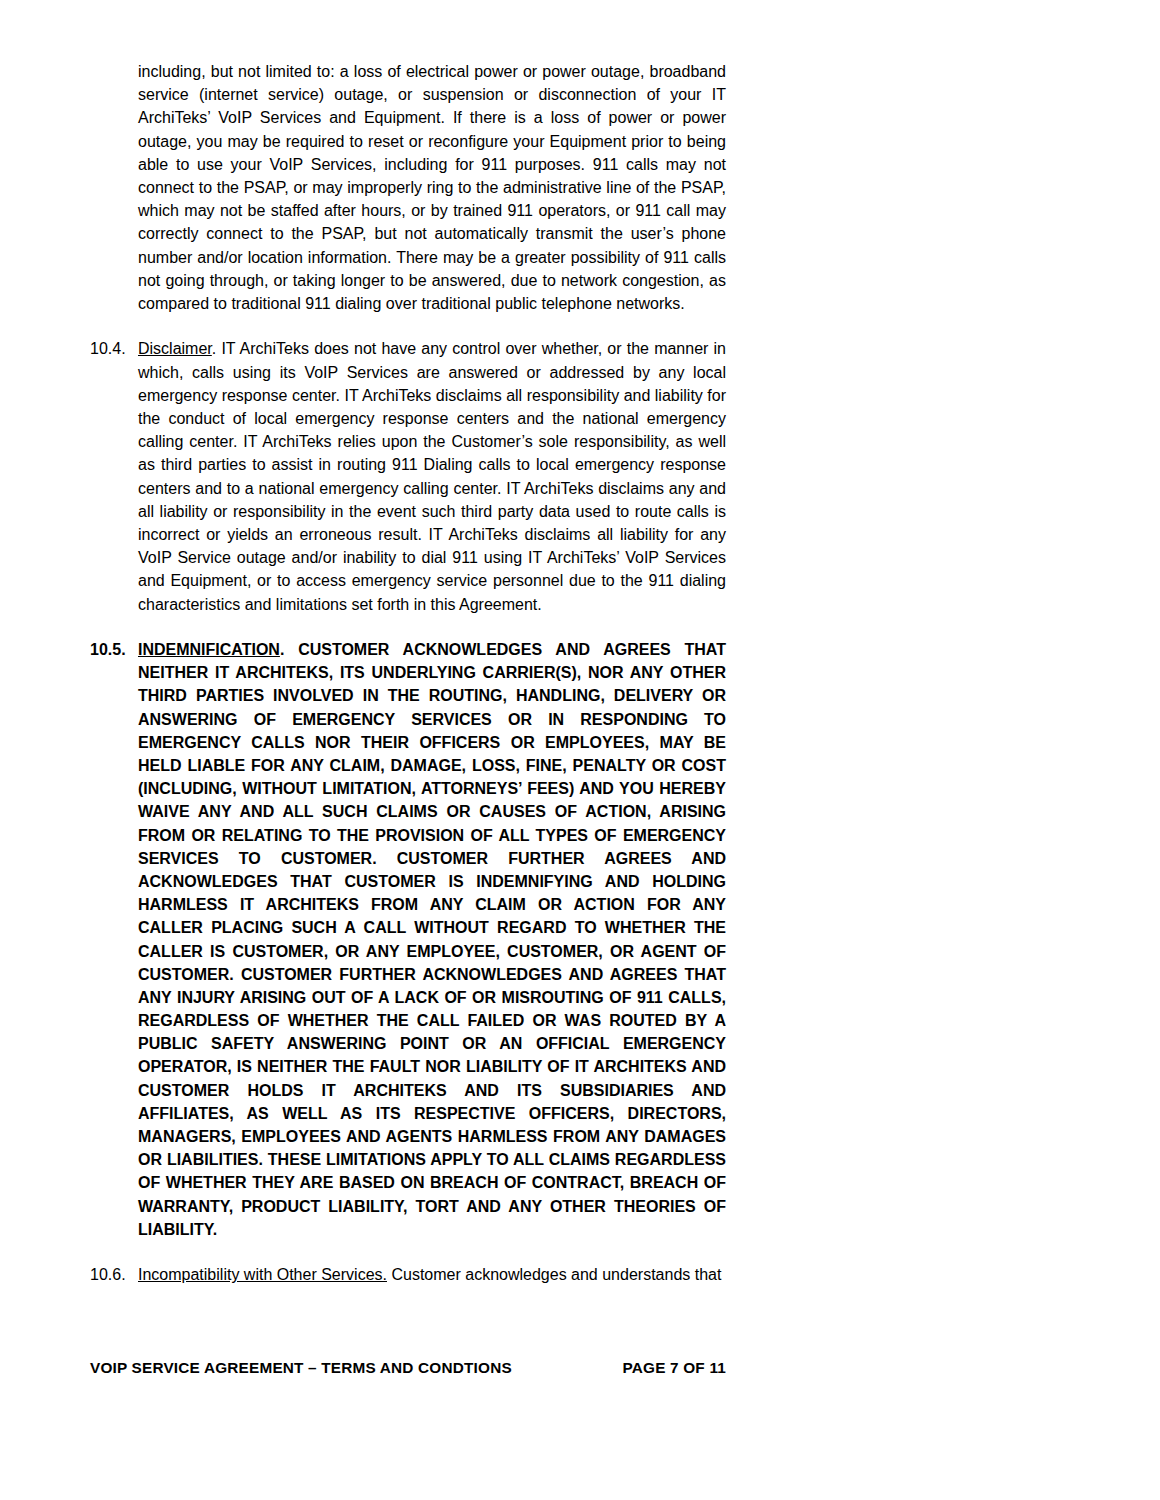including, but not limited to: a loss of electrical power or power outage, broadband service (internet service) outage, or suspension or disconnection of your IT ArchiTeks’ VoIP Services and Equipment. If there is a loss of power or power outage, you may be required to reset or reconfigure your Equipment prior to being able to use your VoIP Services, including for 911 purposes. 911 calls may not connect to the PSAP, or may improperly ring to the administrative line of the PSAP, which may not be staffed after hours, or by trained 911 operators, or 911 call may correctly connect to the PSAP, but not automatically transmit the user’s phone number and/or location information. There may be a greater possibility of 911 calls not going through, or taking longer to be answered, due to network congestion, as compared to traditional 911 dialing over traditional public telephone networks.
10.4.
Disclaimer. IT ArchiTeks does not have any control over whether, or the manner in which, calls using its VoIP Services are answered or addressed by any local emergency response center. IT ArchiTeks disclaims all responsibility and liability for the conduct of local emergency response centers and the national emergency calling center. IT ArchiTeks relies upon the Customer’s sole responsibility, as well as third parties to assist in routing 911 Dialing calls to local emergency response centers and to a national emergency calling center. IT ArchiTeks disclaims any and all liability or responsibility in the event such third party data used to route calls is incorrect or yields an erroneous result. IT ArchiTeks disclaims all liability for any VoIP Service outage and/or inability to dial 911 using IT ArchiTeks’ VoIP Services and Equipment, or to access emergency service personnel due to the 911 dialing characteristics and limitations set forth in this Agreement.
10.5.
INDEMNIFICATION. CUSTOMER ACKNOWLEDGES AND AGREES THAT NEITHER IT ARCHITEKS, ITS UNDERLYING CARRIER(S), NOR ANY OTHER THIRD PARTIES INVOLVED IN THE ROUTING, HANDLING, DELIVERY OR ANSWERING OF EMERGENCY SERVICES OR IN RESPONDING TO EMERGENCY CALLS NOR THEIR OFFICERS OR EMPLOYEES, MAY BE HELD LIABLE FOR ANY CLAIM, DAMAGE, LOSS, FINE, PENALTY OR COST (INCLUDING, WITHOUT LIMITATION, ATTORNEYS’ FEES) AND YOU HEREBY WAIVE ANY AND ALL SUCH CLAIMS OR CAUSES OF ACTION, ARISING FROM OR RELATING TO THE PROVISION OF ALL TYPES OF EMERGENCY SERVICES TO CUSTOMER. CUSTOMER FURTHER AGREES AND ACKNOWLEDGES THAT CUSTOMER IS INDEMNIFYING AND HOLDING HARMLESS IT ARCHITEKS FROM ANY CLAIM OR ACTION FOR ANY CALLER PLACING SUCH A CALL WITHOUT REGARD TO WHETHER THE CALLER IS CUSTOMER, OR ANY EMPLOYEE, CUSTOMER, OR AGENT OF CUSTOMER. CUSTOMER FURTHER ACKNOWLEDGES AND AGREES THAT ANY INJURY ARISING OUT OF A LACK OF OR MISROUTING OF 911 CALLS, REGARDLESS OF WHETHER THE CALL FAILED OR WAS ROUTED BY A PUBLIC SAFETY ANSWERING POINT OR AN OFFICIAL EMERGENCY OPERATOR, IS NEITHER THE FAULT NOR LIABILITY OF IT ARCHITEKS AND CUSTOMER HOLDS IT ARCHITEKS AND ITS SUBSIDIARIES AND AFFILIATES, AS WELL AS ITS RESPECTIVE OFFICERS, DIRECTORS, MANAGERS, EMPLOYEES AND AGENTS HARMLESS FROM ANY DAMAGES OR LIABILITIES. THESE LIMITATIONS APPLY TO ALL CLAIMS REGARDLESS OF WHETHER THEY ARE BASED ON BREACH OF CONTRACT, BREACH OF WARRANTY, PRODUCT LIABILITY, TORT AND ANY OTHER THEORIES OF LIABILITY.
10.6.
Incompatibility with Other Services. Customer acknowledges and understands that
VOIP SERVICE AGREEMENT – TERMS AND CONDTIONS PAGE 7 OF 11